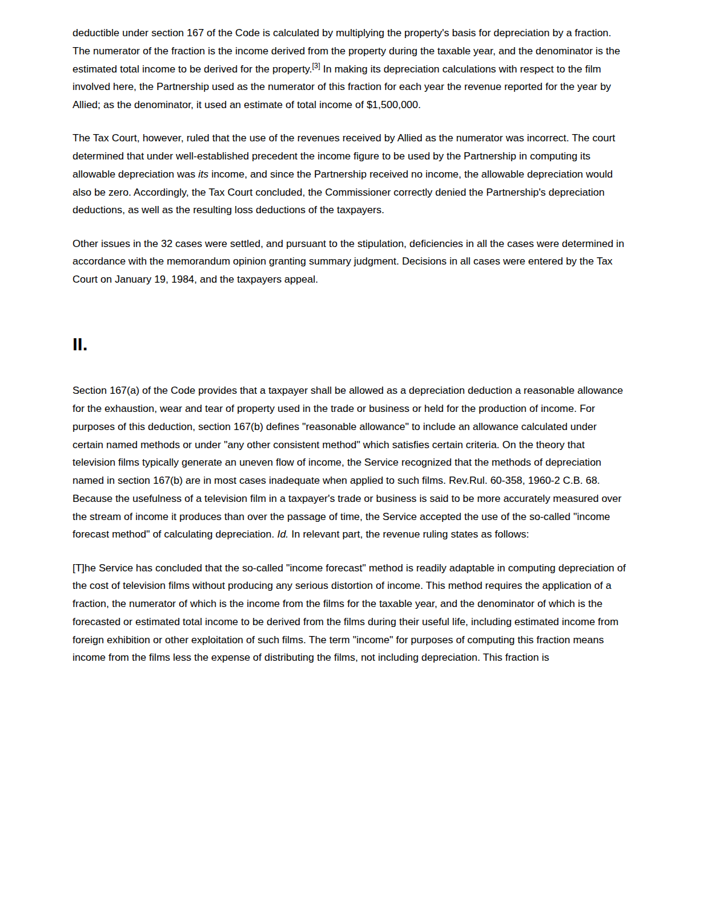deductible under section 167 of the Code is calculated by multiplying the property's basis for depreciation by a fraction. The numerator of the fraction is the income derived from the property during the taxable year, and the denominator is the estimated total income to be derived for the property.[3] In making its depreciation calculations with respect to the film involved here, the Partnership used as the numerator of this fraction for each year the revenue reported for the year by Allied; as the denominator, it used an estimate of total income of $1,500,000.
The Tax Court, however, ruled that the use of the revenues received by Allied as the numerator was incorrect. The court determined that under well-established precedent the income figure to be used by the Partnership in computing its allowable depreciation was its income, and since the Partnership received no income, the allowable depreciation would also be zero. Accordingly, the Tax Court concluded, the Commissioner correctly denied the Partnership's depreciation deductions, as well as the resulting loss deductions of the taxpayers.
Other issues in the 32 cases were settled, and pursuant to the stipulation, deficiencies in all the cases were determined in accordance with the memorandum opinion granting summary judgment. Decisions in all cases were entered by the Tax Court on January 19, 1984, and the taxpayers appeal.
II.
Section 167(a) of the Code provides that a taxpayer shall be allowed as a depreciation deduction a reasonable allowance for the exhaustion, wear and tear of property used in the trade or business or held for the production of income. For purposes of this deduction, section 167(b) defines "reasonable allowance" to include an allowance calculated under certain named methods or under "any other consistent method" which satisfies certain criteria. On the theory that television films typically generate an uneven flow of income, the Service recognized that the methods of depreciation named in section 167(b) are in most cases inadequate when applied to such films. Rev.Rul. 60-358, 1960-2 C.B. 68. Because the usefulness of a television film in a taxpayer's trade or business is said to be more accurately measured over the stream of income it produces than over the passage of time, the Service accepted the use of the so-called "income forecast method" of calculating depreciation. Id. In relevant part, the revenue ruling states as follows:
[T]he Service has concluded that the so-called "income forecast" method is readily adaptable in computing depreciation of the cost of television films without producing any serious distortion of income. This method requires the application of a fraction, the numerator of which is the income from the films for the taxable year, and the denominator of which is the forecasted or estimated total income to be derived from the films during their useful life, including estimated income from foreign exhibition or other exploitation of such films. The term "income" for purposes of computing this fraction means income from the films less the expense of distributing the films, not including depreciation. This fraction is